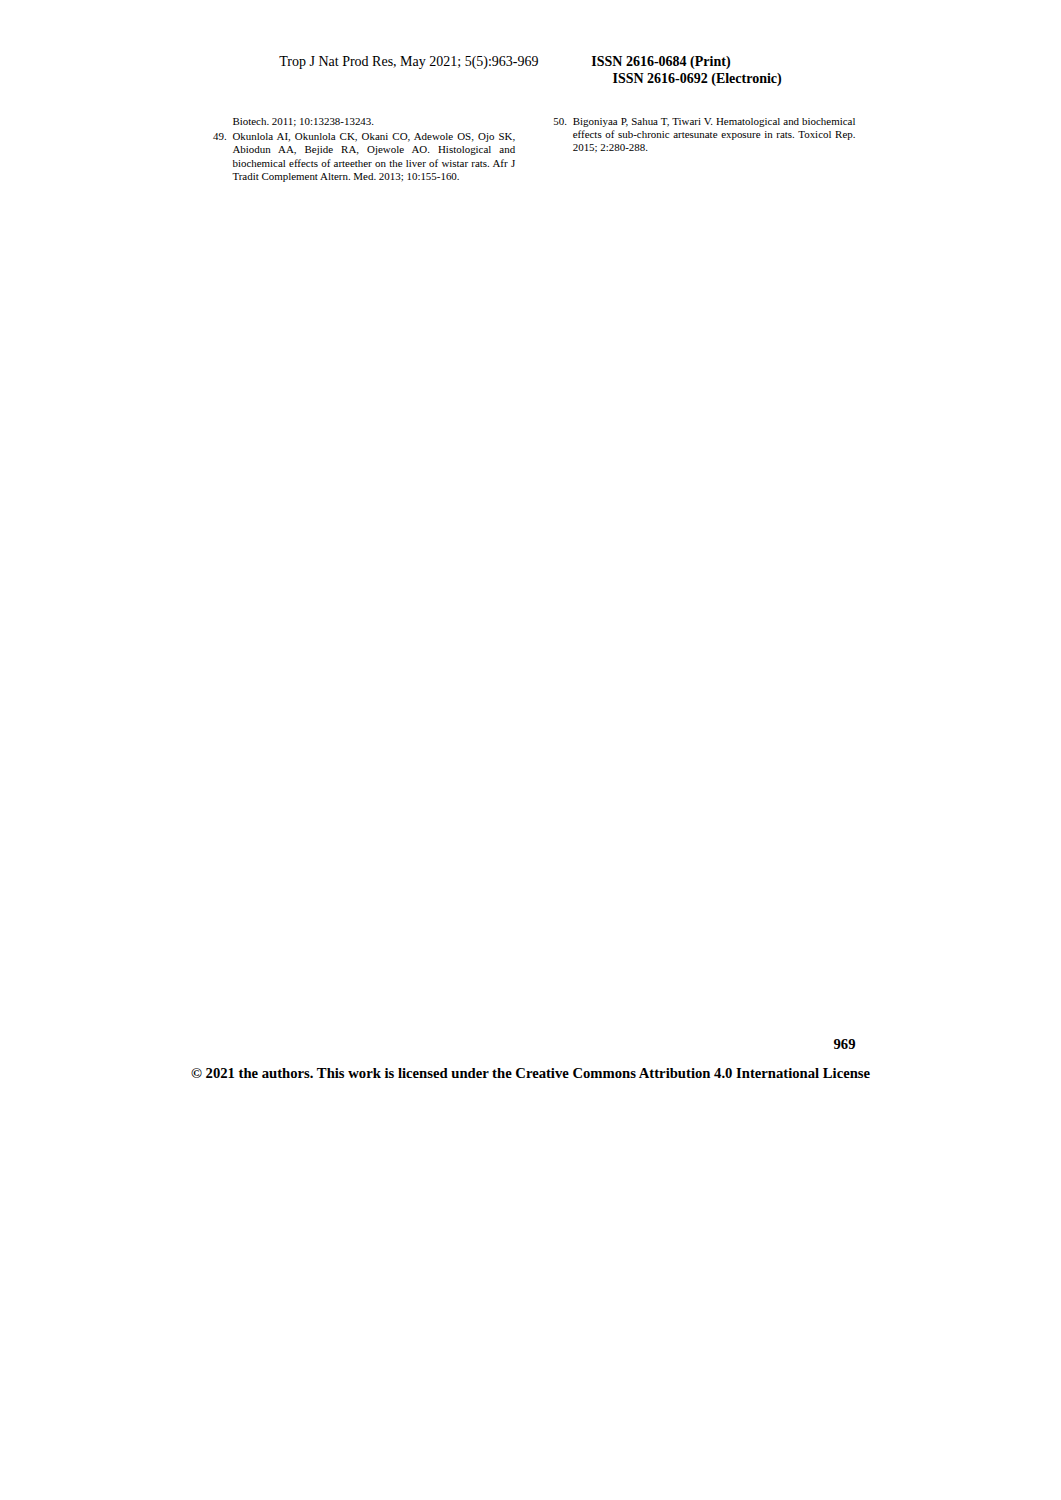Trop J Nat Prod Res, May 2021; 5(5):963-969
ISSN 2616-0684 (Print)
ISSN 2616-0692 (Electronic)
Biotech. 2011; 10:13238-13243.
49. Okunlola AI, Okunlola CK, Okani CO, Adewole OS, Ojo SK, Abiodun AA, Bejide RA, Ojewole AO. Histological and biochemical effects of arteether on the liver of wistar rats. Afr J Tradit Complement Altern. Med. 2013; 10:155-160.
50. Bigoniyaa P, Sahua T, Tiwari V. Hematological and biochemical effects of sub-chronic artesunate exposure in rats. Toxicol Rep. 2015; 2:280-288.
969
© 2021 the authors. This work is licensed under the Creative Commons Attribution 4.0 International License